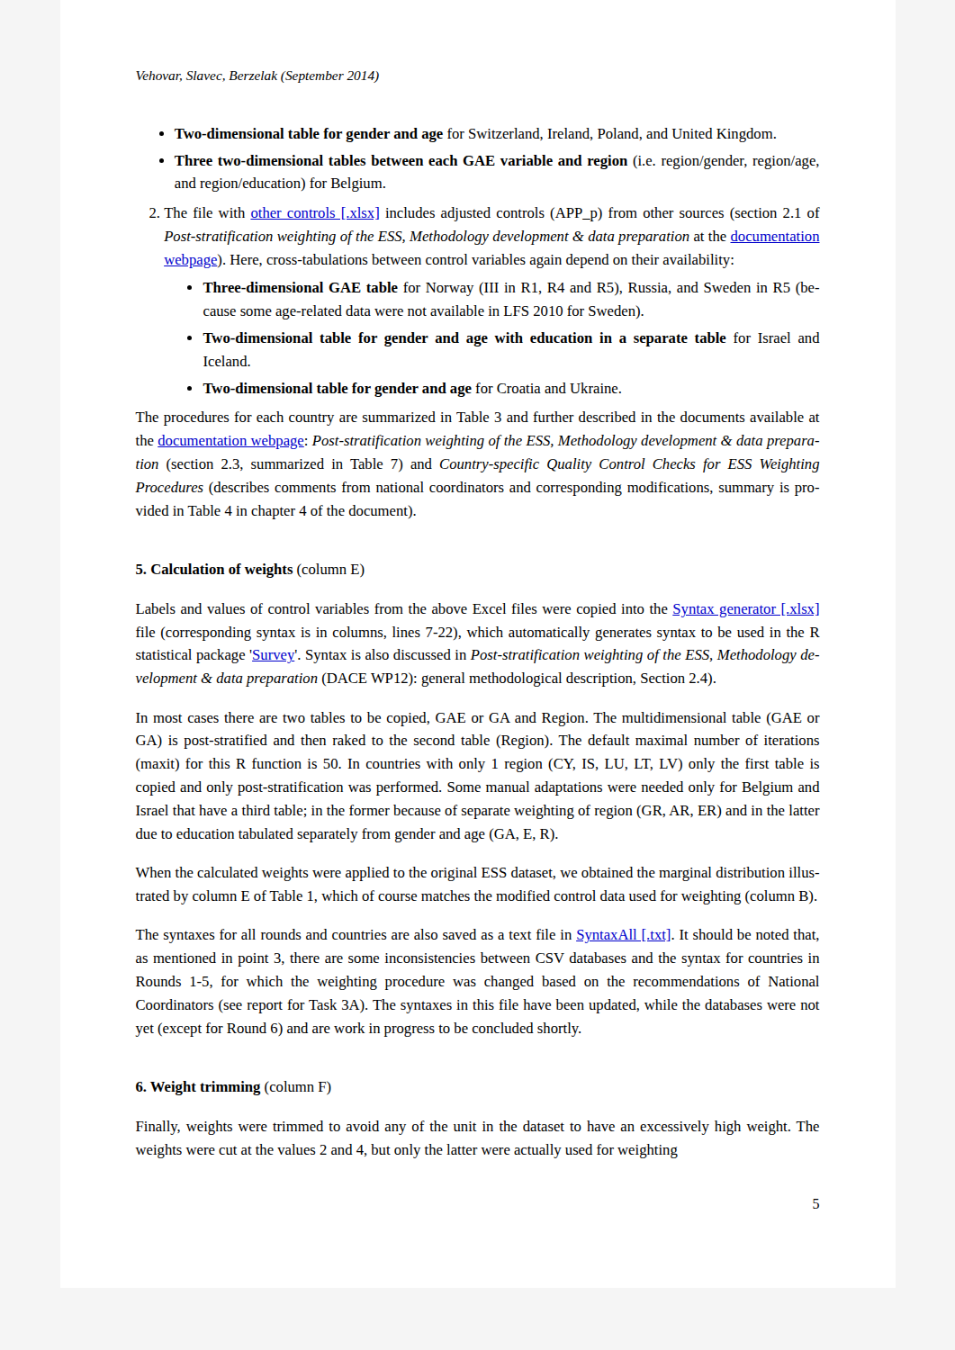Vehovar, Slavec, Berzelak (September 2014)
Two-dimensional table for gender and age for Switzerland, Ireland, Poland, and United Kingdom.
Three two-dimensional tables between each GAE variable and region (i.e. region/gender, region/age, and region/education) for Belgium.
The file with other controls [.xlsx] includes adjusted controls (APP_p) from other sources (section 2.1 of Post-stratification weighting of the ESS, Methodology development & data preparation at the documentation webpage). Here, cross-tabulations between control variables again depend on their availability:
Three-dimensional GAE table for Norway (III in R1, R4 and R5), Russia, and Sweden in R5 (because some age-related data were not available in LFS 2010 for Sweden).
Two-dimensional table for gender and age with education in a separate table for Israel and Iceland.
Two-dimensional table for gender and age for Croatia and Ukraine.
The procedures for each country are summarized in Table 3 and further described in the documents available at the documentation webpage: Post-stratification weighting of the ESS, Methodology development & data preparation (section 2.3, summarized in Table 7) and Country-specific Quality Control Checks for ESS Weighting Procedures (describes comments from national coordinators and corresponding modifications, summary is provided in Table 4 in chapter 4 of the document).
5. Calculation of weights (column E)
Labels and values of control variables from the above Excel files were copied into the Syntax generator [.xlsx] file (corresponding syntax is in columns, lines 7-22), which automatically generates syntax to be used in the R statistical package 'Survey'. Syntax is also discussed in Post-stratification weighting of the ESS, Methodology development & data preparation (DACE WP12): general methodological description, Section 2.4).
In most cases there are two tables to be copied, GAE or GA and Region. The multidimensional table (GAE or GA) is post-stratified and then raked to the second table (Region). The default maximal number of iterations (maxit) for this R function is 50. In countries with only 1 region (CY, IS, LU, LT, LV) only the first table is copied and only post-stratification was performed. Some manual adaptations were needed only for Belgium and Israel that have a third table; in the former because of separate weighting of region (GR, AR, ER) and in the latter due to education tabulated separately from gender and age (GA, E, R).
When the calculated weights were applied to the original ESS dataset, we obtained the marginal distribution illustrated by column E of Table 1, which of course matches the modified control data used for weighting (column B).
The syntaxes for all rounds and countries are also saved as a text file in SyntaxAll [.txt]. It should be noted that, as mentioned in point 3, there are some inconsistencies between CSV databases and the syntax for countries in Rounds 1-5, for which the weighting procedure was changed based on the recommendations of National Coordinators (see report for Task 3A). The syntaxes in this file have been updated, while the databases were not yet (except for Round 6) and are work in progress to be concluded shortly.
6. Weight trimming (column F)
Finally, weights were trimmed to avoid any of the unit in the dataset to have an excessively high weight. The weights were cut at the values 2 and 4, but only the latter were actually used for weighting
5